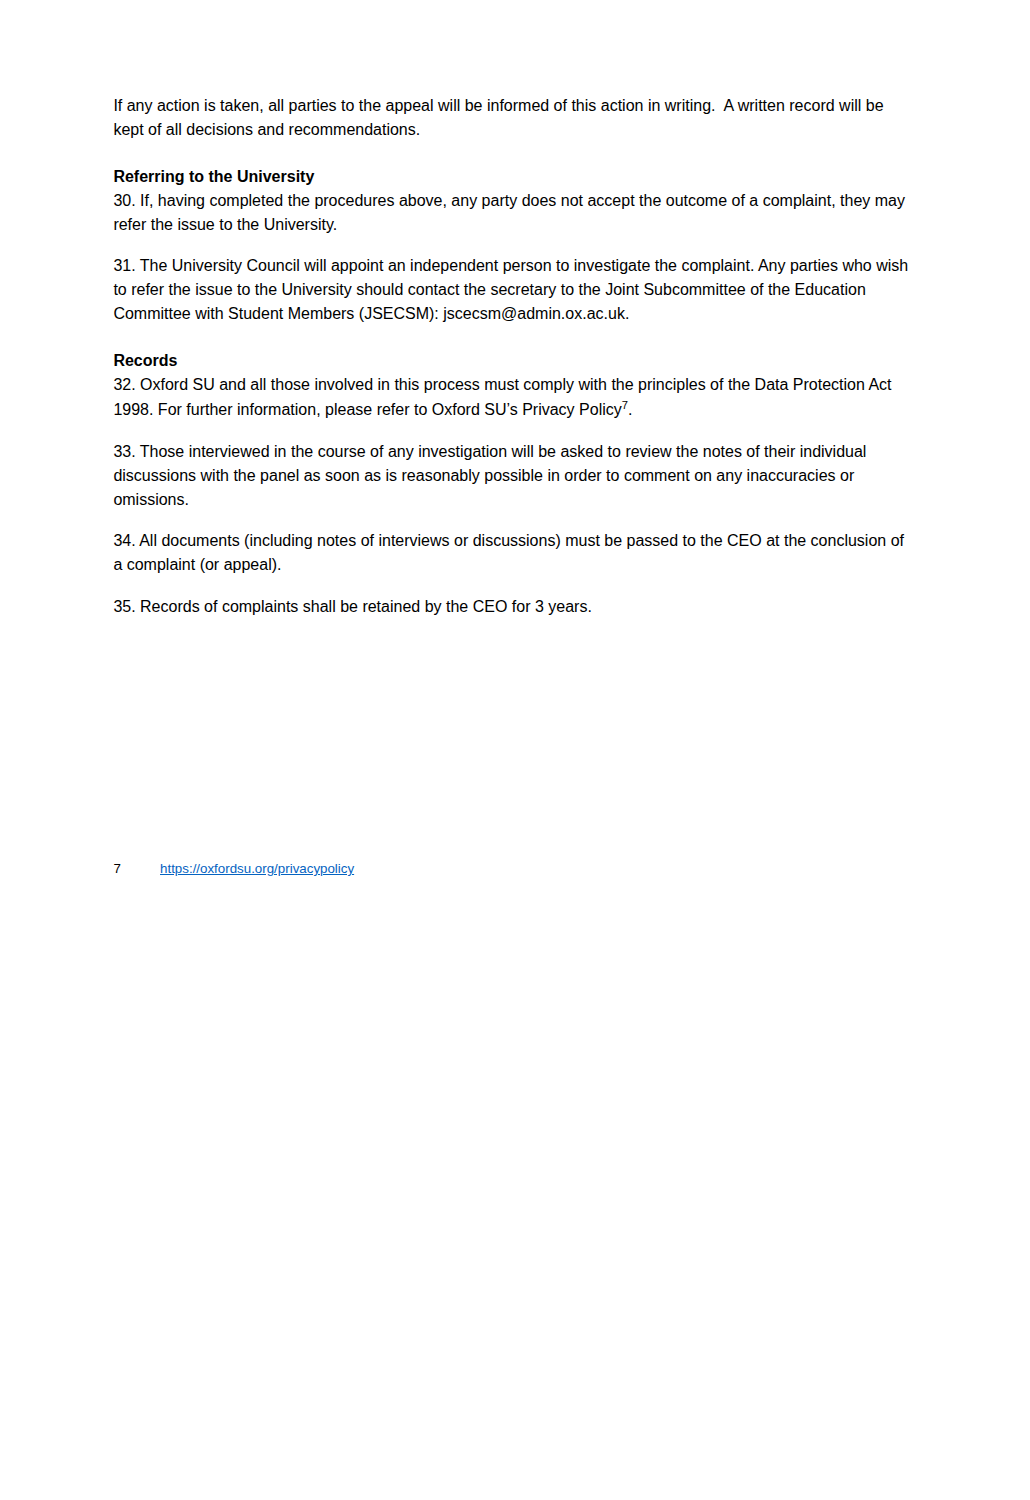If any action is taken, all parties to the appeal will be informed of this action in writing. A written record will be kept of all decisions and recommendations.
Referring to the University
30. If, having completed the procedures above, any party does not accept the outcome of a complaint, they may refer the issue to the University.
31. The University Council will appoint an independent person to investigate the complaint. Any parties who wish to refer the issue to the University should contact the secretary to the Joint Subcommittee of the Education Committee with Student Members (JSECSM): jscecsm@admin.ox.ac.uk.
Records
32. Oxford SU and all those involved in this process must comply with the principles of the Data Protection Act 1998. For further information, please refer to Oxford SU’s Privacy Policy7.
33. Those interviewed in the course of any investigation will be asked to review the notes of their individual discussions with the panel as soon as is reasonably possible in order to comment on any inaccuracies or omissions.
34. All documents (including notes of interviews or discussions) must be passed to the CEO at the conclusion of a complaint (or appeal).
35. Records of complaints shall be retained by the CEO for 3 years.
7 https://oxfordsu.org/privacypolicy